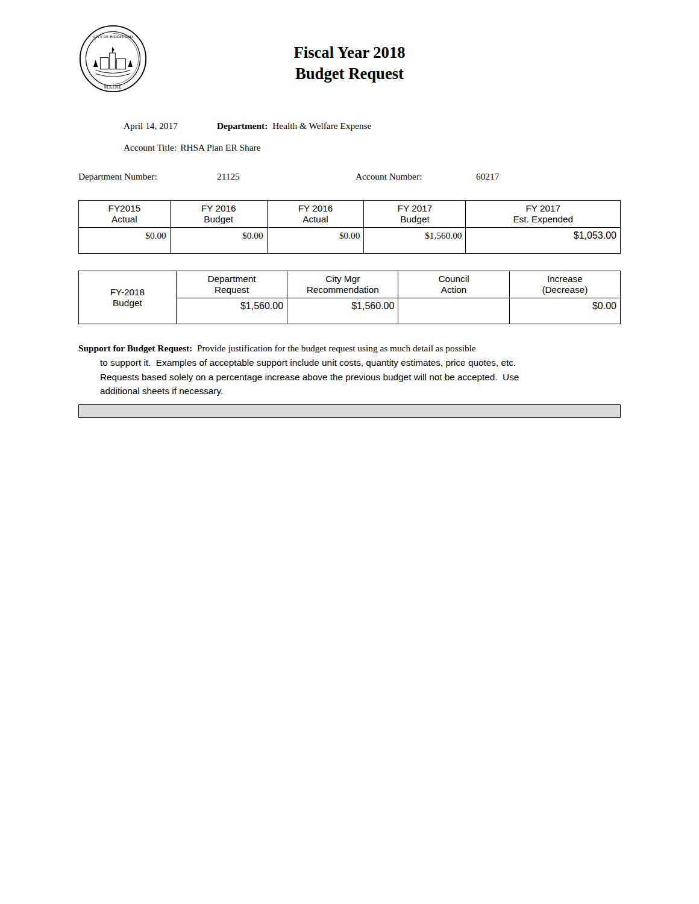CITY OF BIDDEFORD MAINE
Fiscal Year 2018
Budget Request
April 14, 2017
Department: Health & Welfare Expense
Account Title: RHSA Plan ER Share
Department Number:
21125
Account Number:
60217
| FY2015 Actual | FY 2016 Budget | FY 2016 Actual | FY 2017 Budget | FY 2017 Est. Expended |
| --- | --- | --- | --- | --- |
| $0.00 | $0.00 | $0.00 | $1,560.00 | $1,053.00 |
| FY-2018 Budget | Department Request | City Mgr Recommendation | Council Action | Increase (Decrease) |
| $1,560.00 | $1,560.00 | | $0.00 |
Support for Budget Request: Provide justification for the budget request using as much detail as possible
to support it. Examples of acceptable support include unit costs, quantity estimates, price quotes, etc.
Requests based solely on a percentage increase above the previous budget will not be accepted. Use
additional sheets if necessary.